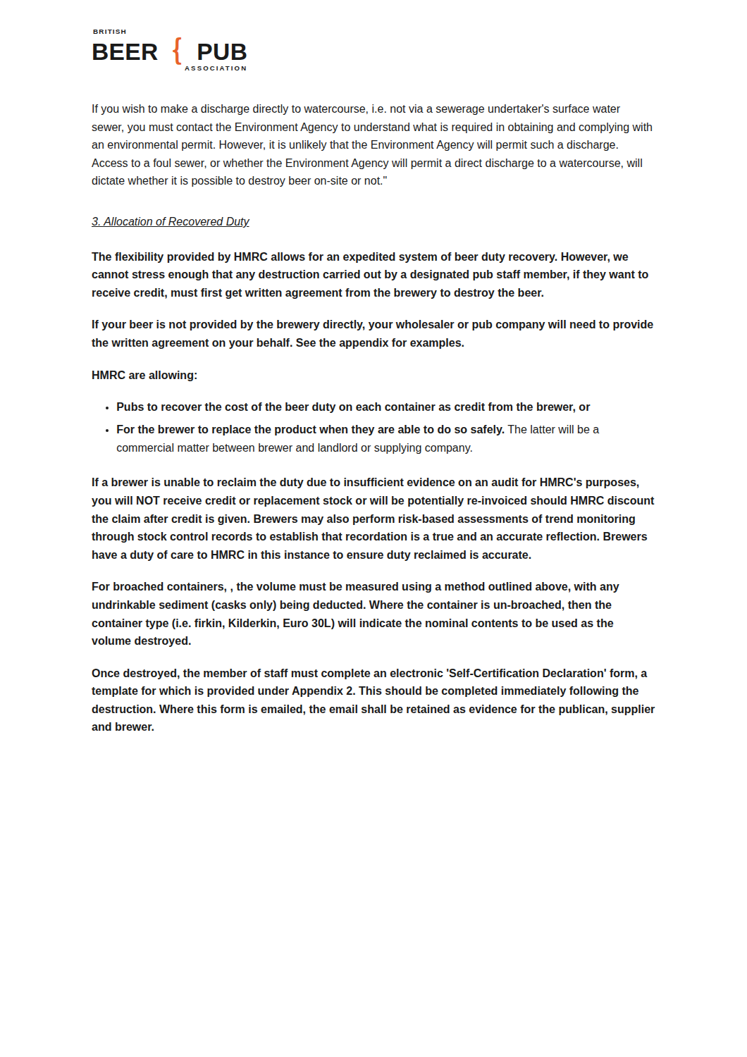BRITISH BEER ❴ PUB ASSOCIATION
If you wish to make a discharge directly to watercourse, i.e. not via a sewerage undertaker's surface water sewer, you must contact the Environment Agency to understand what is required in obtaining and complying with an environmental permit. However, it is unlikely that the Environment Agency will permit such a discharge. Access to a foul sewer, or whether the Environment Agency will permit a direct discharge to a watercourse, will dictate whether it is possible to destroy beer on-site or not."
3. Allocation of Recovered Duty
The flexibility provided by HMRC allows for an expedited system of beer duty recovery. However, we cannot stress enough that any destruction carried out by a designated pub staff member, if they want to receive credit, must first get written agreement from the brewery to destroy the beer.
If your beer is not provided by the brewery directly, your wholesaler or pub company will need to provide the written agreement on your behalf. See the appendix for examples.
HMRC are allowing:
Pubs to recover the cost of the beer duty on each container as credit from the brewer, or
For the brewer to replace the product when they are able to do so safely. The latter will be a commercial matter between brewer and landlord or supplying company.
If a brewer is unable to reclaim the duty due to insufficient evidence on an audit for HMRC's purposes, you will NOT receive credit or replacement stock or will be potentially re-invoiced should HMRC discount the claim after credit is given. Brewers may also perform risk-based assessments of trend monitoring through stock control records to establish that recordation is a true and an accurate reflection. Brewers have a duty of care to HMRC in this instance to ensure duty reclaimed is accurate.
For broached containers, , the volume must be measured using a method outlined above, with any undrinkable sediment (casks only) being deducted. Where the container is un-broached, then the container type (i.e. firkin, Kilderkin, Euro 30L) will indicate the nominal contents to be used as the volume destroyed.
Once destroyed, the member of staff must complete an electronic 'Self-Certification Declaration' form, a template for which is provided under Appendix 2. This should be completed immediately following the destruction. Where this form is emailed, the email shall be retained as evidence for the publican, supplier and brewer.